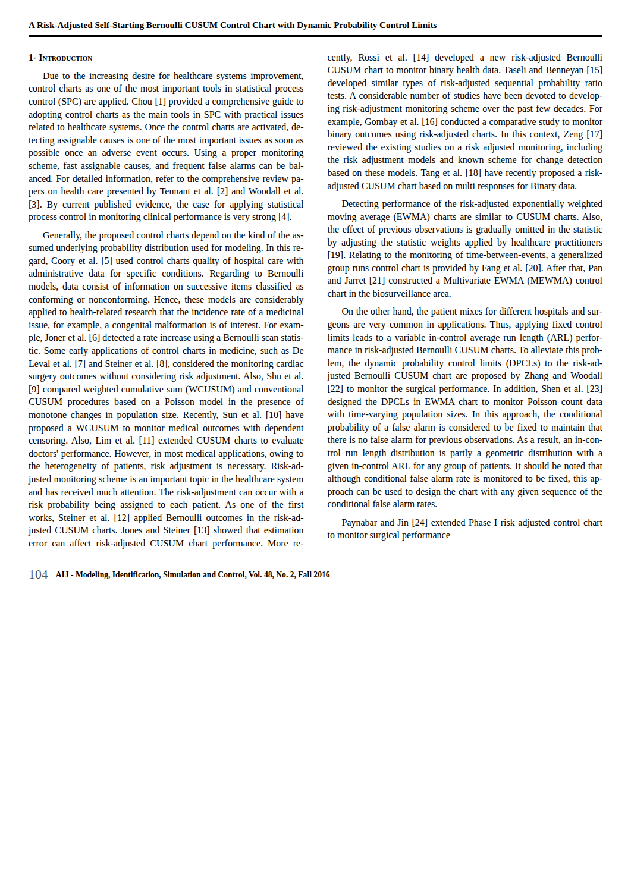A Risk-Adjusted Self-Starting Bernoulli CUSUM Control Chart with Dynamic Probability Control Limits
1- Introduction
Due to the increasing desire for healthcare systems improvement, control charts as one of the most important tools in statistical process control (SPC) are applied. Chou [1] provided a comprehensive guide to adopting control charts as the main tools in SPC with practical issues related to healthcare systems. Once the control charts are activated, detecting assignable causes is one of the most important issues as soon as possible once an adverse event occurs. Using a proper monitoring scheme, fast assignable causes, and frequent false alarms can be balanced. For detailed information, refer to the comprehensive review papers on health care presented by Tennant et al. [2] and Woodall et al. [3]. By current published evidence, the case for applying statistical process control in monitoring clinical performance is very strong [4].
Generally, the proposed control charts depend on the kind of the assumed underlying probability distribution used for modeling. In this regard, Coory et al. [5] used control charts quality of hospital care with administrative data for specific conditions. Regarding to Bernoulli models, data consist of information on successive items classified as conforming or nonconforming. Hence, these models are considerably applied to health-related research that the incidence rate of a medicinal issue, for example, a congenital malformation is of interest. For example, Joner et al. [6] detected a rate increase using a Bernoulli scan statistic. Some early applications of control charts in medicine, such as De Leval et al. [7] and Steiner et al. [8], considered the monitoring cardiac surgery outcomes without considering risk adjustment. Also, Shu et al. [9] compared weighted cumulative sum (WCUSUM) and conventional CUSUM procedures based on a Poisson model in the presence of monotone changes in population size. Recently, Sun et al. [10] have proposed a WCUSUM to monitor medical outcomes with dependent censoring. Also, Lim et al. [11] extended CUSUM charts to evaluate doctors' performance. However, in most medical applications, owing to the heterogeneity of patients, risk adjustment is necessary. Risk-adjusted monitoring scheme is an important topic in the healthcare system and has received much attention. The risk-adjustment can occur with a risk probability being assigned to each patient. As one of the first works, Steiner et al. [12] applied Bernoulli outcomes in the risk-adjusted CUSUM charts. Jones and Steiner [13] showed that estimation error can affect risk-adjusted CUSUM chart performance. More recently, Rossi et al. [14] developed a new risk-adjusted Bernoulli CUSUM chart to monitor binary health data. Taseli and Benneyan [15] developed similar types of risk-adjusted sequential probability ratio tests. A considerable number of studies have been devoted to developing risk-adjustment monitoring scheme over the past few decades. For example, Gombay et al. [16] conducted a comparative study to monitor binary outcomes using risk-adjusted charts. In this context, Zeng [17] reviewed the existing studies on a risk adjusted monitoring, including the risk adjustment models and known scheme for change detection based on these models. Tang et al. [18] have recently proposed a risk-adjusted CUSUM chart based on multi responses for Binary data.
Detecting performance of the risk-adjusted exponentially weighted moving average (EWMA) charts are similar to CUSUM charts. Also, the effect of previous observations is gradually omitted in the statistic by adjusting the statistic weights applied by healthcare practitioners [19]. Relating to the monitoring of time-between-events, a generalized group runs control chart is provided by Fang et al. [20]. After that, Pan and Jarret [21] constructed a Multivariate EWMA (MEWMA) control chart in the biosurveillance area.
On the other hand, the patient mixes for different hospitals and surgeons are very common in applications. Thus, applying fixed control limits leads to a variable in-control average run length (ARL) performance in risk-adjusted Bernoulli CUSUM charts. To alleviate this problem, the dynamic probability control limits (DPCLs) to the risk-adjusted Bernoulli CUSUM chart are proposed by Zhang and Woodall [22] to monitor the surgical performance. In addition, Shen et al. [23] designed the DPCLs in EWMA chart to monitor Poisson count data with time-varying population sizes. In this approach, the conditional probability of a false alarm is considered to be fixed to maintain that there is no false alarm for previous observations. As a result, an in-control run length distribution is partly a geometric distribution with a given in-control ARL for any group of patients. It should be noted that although conditional false alarm rate is monitored to be fixed, this approach can be used to design the chart with any given sequence of the conditional false alarm rates.
Paynabar and Jin [24] extended Phase I risk adjusted control chart to monitor surgical performance
104 AIJ - Modeling, Identification, Simulation and Control, Vol. 48, No. 2, Fall 2016